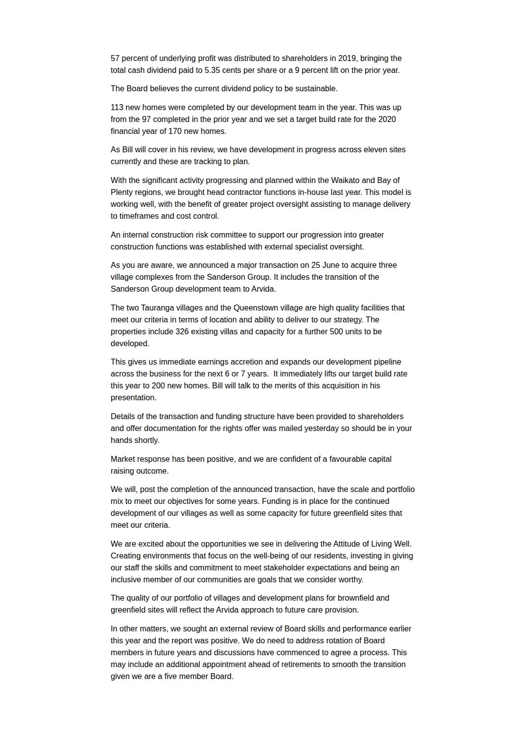57 percent of underlying profit was distributed to shareholders in 2019, bringing the total cash dividend paid to 5.35 cents per share or a 9 percent lift on the prior year.
The Board believes the current dividend policy to be sustainable.
113 new homes were completed by our development team in the year. This was up from the 97 completed in the prior year and we set a target build rate for the 2020 financial year of 170 new homes.
As Bill will cover in his review, we have development in progress across eleven sites currently and these are tracking to plan.
With the significant activity progressing and planned within the Waikato and Bay of Plenty regions, we brought head contractor functions in-house last year. This model is working well, with the benefit of greater project oversight assisting to manage delivery to timeframes and cost control.
An internal construction risk committee to support our progression into greater construction functions was established with external specialist oversight.
As you are aware, we announced a major transaction on 25 June to acquire three village complexes from the Sanderson Group. It includes the transition of the Sanderson Group development team to Arvida.
The two Tauranga villages and the Queenstown village are high quality facilities that meet our criteria in terms of location and ability to deliver to our strategy. The properties include 326 existing villas and capacity for a further 500 units to be developed.
This gives us immediate earnings accretion and expands our development pipeline across the business for the next 6 or 7 years. It immediately lifts our target build rate this year to 200 new homes. Bill will talk to the merits of this acquisition in his presentation.
Details of the transaction and funding structure have been provided to shareholders and offer documentation for the rights offer was mailed yesterday so should be in your hands shortly.
Market response has been positive, and we are confident of a favourable capital raising outcome.
We will, post the completion of the announced transaction, have the scale and portfolio mix to meet our objectives for some years. Funding is in place for the continued development of our villages as well as some capacity for future greenfield sites that meet our criteria.
We are excited about the opportunities we see in delivering the Attitude of Living Well. Creating environments that focus on the well-being of our residents, investing in giving our staff the skills and commitment to meet stakeholder expectations and being an inclusive member of our communities are goals that we consider worthy.
The quality of our portfolio of villages and development plans for brownfield and greenfield sites will reflect the Arvida approach to future care provision.
In other matters, we sought an external review of Board skills and performance earlier this year and the report was positive. We do need to address rotation of Board members in future years and discussions have commenced to agree a process. This may include an additional appointment ahead of retirements to smooth the transition given we are a five member Board.